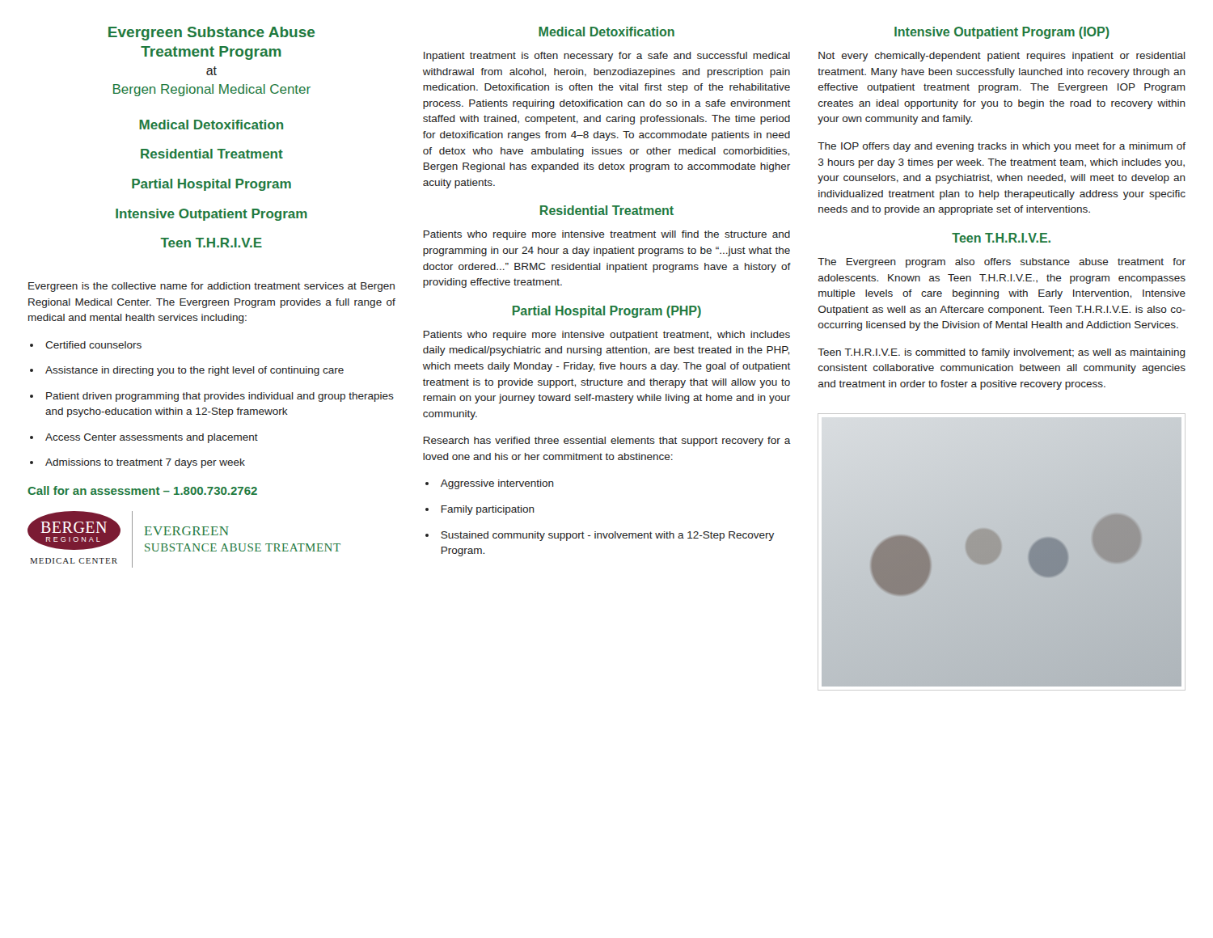Evergreen Substance Abuse
Treatment Program at Bergen Regional Medical Center
Medical Detoxification
Residential Treatment
Partial Hospital Program
Intensive Outpatient Program
Teen T.H.R.I.V.E
Evergreen is the collective name for addiction treatment services at Bergen Regional Medical Center. The Evergreen Program provides a full range of medical and mental health services including:
Certified counselors
Assistance in directing you to the right level of continuing care
Patient driven programming that provides individual and group therapies and psycho-education within a 12-Step framework
Access Center assessments and placement
Admissions to treatment 7 days per week
Call for an assessment – 1.800.730.2762
BERGEN REGIONAL
MEDICAL CENTER
EVERGREEN
SUBSTANCE ABUSE TREATMENT
Medical Detoxification
Inpatient treatment is often necessary for a safe and successful medical withdrawal from alcohol, heroin, benzodiazepines and prescription pain medication. Detoxification is often the vital first step of the rehabilitative process. Patients requiring detoxification can do so in a safe environment staffed with trained, competent, and caring professionals. The time period for detoxification ranges from 4–8 days. To accommodate patients in need of detox who have ambulating issues or other medical comorbidities, Bergen Regional has expanded its detox program to accommodate higher acuity patients.
Residential Treatment
Patients who require more intensive treatment will find the structure and programming in our 24 hour a day inpatient programs to be “...just what the doctor ordered...” BRMC residential inpatient programs have a history of providing effective treatment.
Partial Hospital Program (PHP)
Patients who require more intensive outpatient treatment, which includes daily medical/psychiatric and nursing attention, are best treated in the PHP, which meets daily Monday - Friday, five hours a day. The goal of outpatient treatment is to provide support, structure and therapy that will allow you to remain on your journey toward self-mastery while living at home and in your community.
Research has verified three essential elements that support recovery for a loved one and his or her commitment to abstinence:
Aggressive intervention
Family participation
Sustained community support - involvement with a 12-Step Recovery Program.
Intensive Outpatient Program (IOP)
Not every chemically-dependent patient requires inpatient or residential treatment. Many have been successfully launched into recovery through an effective outpatient treatment program. The Evergreen IOP Program creates an ideal opportunity for you to begin the road to recovery within your own community and family.
The IOP offers day and evening tracks in which you meet for a minimum of 3 hours per day 3 times per week. The treatment team, which includes you, your counselors, and a psychiatrist, when needed, will meet to develop an individualized treatment plan to help therapeutically address your specific needs and to provide an appropriate set of interventions.
Teen T.H.R.I.V.E.
The Evergreen program also offers substance abuse treatment for adolescents. Known as Teen T.H.R.I.V.E., the program encompasses multiple levels of care beginning with Early Intervention, Intensive Outpatient as well as an Aftercare component. Teen T.H.R.I.V.E. is also co-occurring licensed by the Division of Mental Health and Addiction Services.
Teen T.H.R.I.V.E. is committed to family involvement; as well as maintaining consistent collaborative communication between all community agencies and treatment in order to foster a positive recovery process.